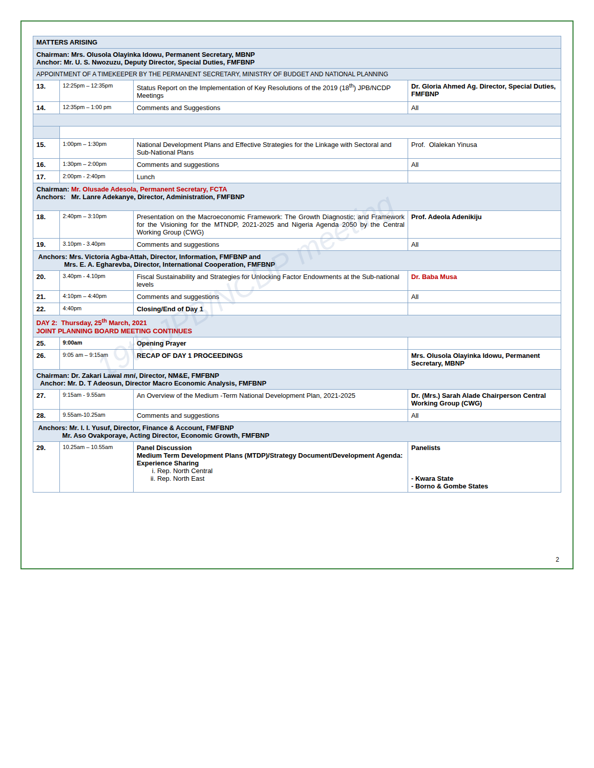19th JPB/NCDP meeting
| MATTERS ARISING |
| Chairman: Mrs. Olusola Olayinka Idowu, Permanent Secretary, MBNP Anchor: Mr. U. S. Nwozuzu, Deputy Director, Special Duties, FMFBNP |
| APPOINTMENT OF A TIMEKEEPER BY THE PERMANENT SECRETARY, MINISTRY OF BUDGET AND NATIONAL PLANNING |
| 13. | 12:25pm – 12:35pm | Status Report on the Implementation of Key Resolutions of the 2019 (18 th ) JPB/NCDP Meetings | Dr. Gloria Ahmed Ag. Director, Special Duties, FMFBNP |
| 14. | 12:35pm – 1:00 pm | Comments and Suggestions | All |
| 15. | 1:00pm – 1:30pm | National Development Plans and Effective Strategies for the Linkage with Sectoral and Sub-National Plans | Prof. Olalekan Yinusa |
| 16. | 1:30pm – 2:00pm | Comments and suggestions | All |
| 17. | 2:00pm - 2:40pm | Lunch | |
| Chairman: Mr. Olusade Adesola, Permanent Secretary, FCTA Anchors: Mr. Lanre Adekanye, Director, Administration, FMFBNP |
| 18. | 2:40pm – 3:10pm | Presentation on the Macroeconomic Framework: The Growth Diagnostic; and Framework for the Visioning for the MTNDP, 2021-2025 and Nigeria Agenda 2050 by the Central Working Group (CWG) | Prof. Adeola Adenikiju |
| 19. | 3.10pm - 3.40pm | Comments and suggestions | All |
| Anchors: Mrs. Victoria Agba-Attah, Director, Information, FMFBNP and Mrs. E. A. Egharevba, Director, International Cooperation, FMFBNP |
| 20. | 3.40pm - 4.10pm | Fiscal Sustainability and Strategies for Unlocking Factor Endowments at the Sub-national levels | Dr. Baba Musa |
| 21. | 4:10pm – 4:40pm | Comments and suggestions | All |
| 22. | 4:40pm | Closing/End of Day 1 | |
| DAY 2: Thursday, 25 th March, 2021 JOINT PLANNING BOARD MEETING CONTINUES |
| 25. | 9:00am | Opening Prayer | |
| 26. | 9:05 am – 9:15am | RECAP OF DAY 1 PROCEEDINGS | Mrs. Olusola Olayinka Idowu, Permanent Secretary, MBNP |
| Chairman: Dr. Zakari Lawal mni , Director, NM&E, FMFBNP Anchor: Mr. D. T Adeosun, Director Macro Economic Analysis, FMFBNP |
| 27. | 9:15am - 9.55am | An Overview of the Medium -Term National Development Plan, 2021-2025 | Dr. (Mrs.) Sarah Alade Chairperson Central Working Group (CWG) |
| 28. | 9.55am-10.25am | Comments and suggestions | All |
| Anchors: Mr. I. I. Yusuf, Director, Finance & Account, FMFBNP Mr. Aso Ovakporaye, Acting Director, Economic Growth, FMFBNP |
| 29. | 10.25am – 10.55am | Panel Discussion Medium Term Development Plans (MTDP)/Strategy Document/Development Agenda: Experience Sharing Rep. North Central Rep. North East | Panelists - Kwara State - Borno & Gombe States |
2